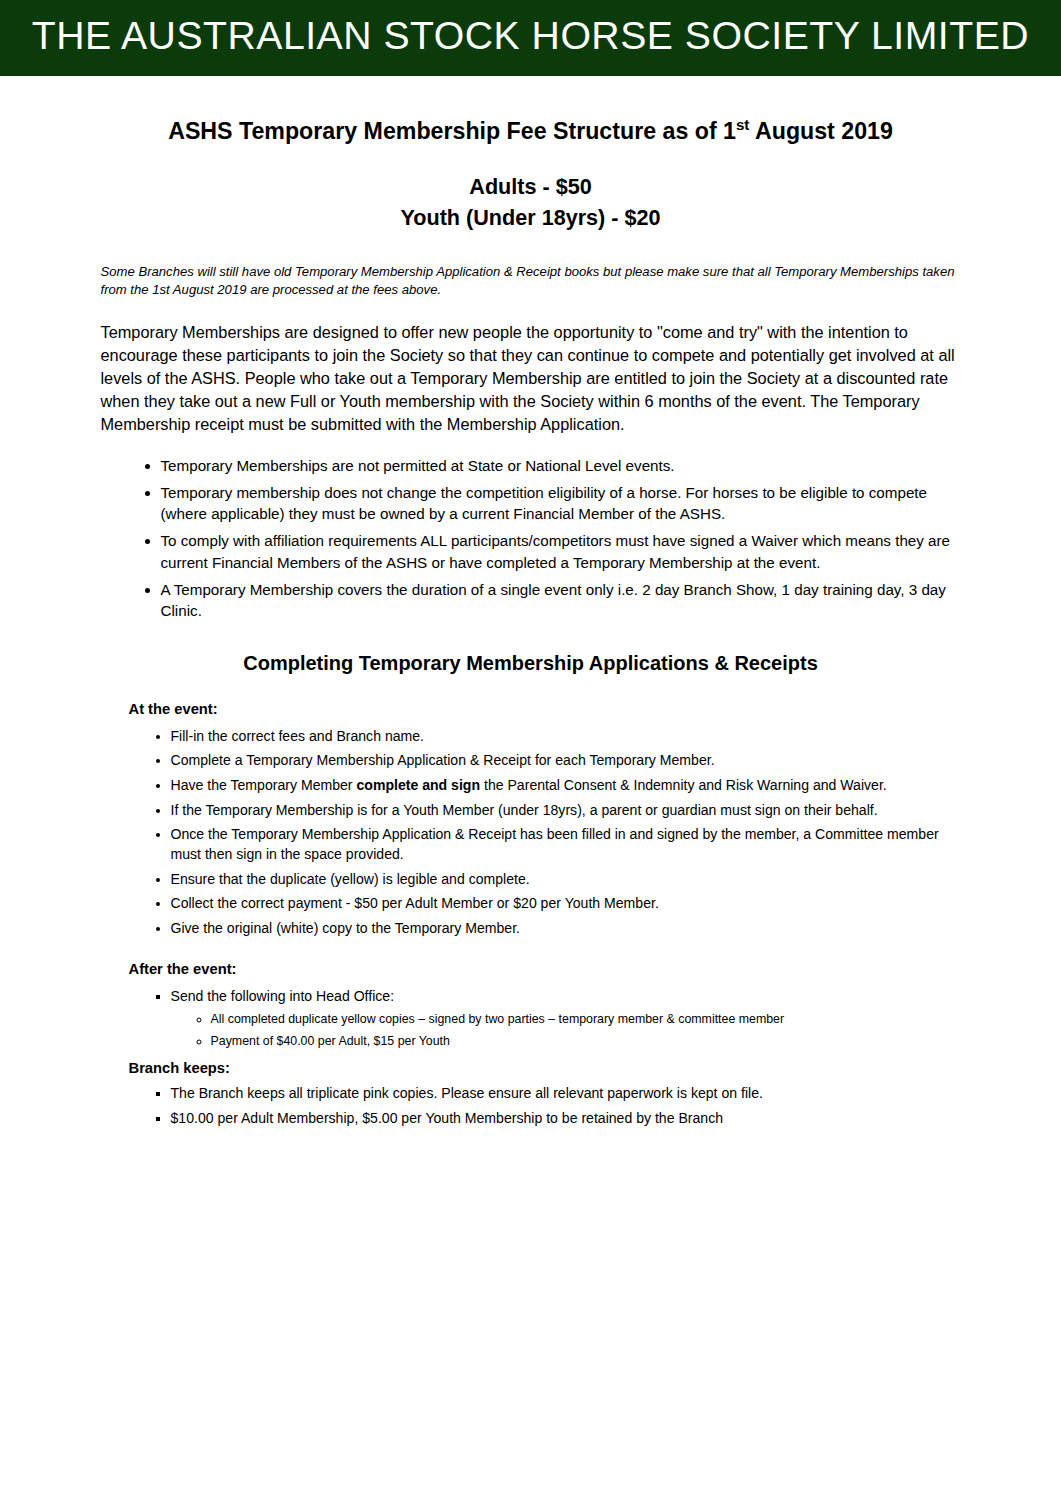THE AUSTRALIAN STOCK HORSE SOCIETY LIMITED
ASHS Temporary Membership Fee Structure as of 1st August 2019
Adults - $50
Youth (Under 18yrs) - $20
Some Branches will still have old Temporary Membership Application & Receipt books but please make sure that all Temporary Memberships taken from the 1st August 2019 are processed at the fees above.
Temporary Memberships are designed to offer new people the opportunity to "come and try" with the intention to encourage these participants to join the Society so that they can continue to compete and potentially get involved at all levels of the ASHS. People who take out a Temporary Membership are entitled to join the Society at a discounted rate when they take out a new Full or Youth membership with the Society within 6 months of the event. The Temporary Membership receipt must be submitted with the Membership Application.
Temporary Memberships are not permitted at State or National Level events.
Temporary membership does not change the competition eligibility of a horse. For horses to be eligible to compete (where applicable) they must be owned by a current Financial Member of the ASHS.
To comply with affiliation requirements ALL participants/competitors must have signed a Waiver which means they are current Financial Members of the ASHS or have completed a Temporary Membership at the event.
A Temporary Membership covers the duration of a single event only i.e. 2 day Branch Show, 1 day training day, 3 day Clinic.
Completing Temporary Membership Applications & Receipts
At the event:
Fill-in the correct fees and Branch name.
Complete a Temporary Membership Application & Receipt for each Temporary Member.
Have the Temporary Member complete and sign the Parental Consent & Indemnity and Risk Warning and Waiver.
If the Temporary Membership is for a Youth Member (under 18yrs), a parent or guardian must sign on their behalf.
Once the Temporary Membership Application & Receipt has been filled in and signed by the member, a Committee member must then sign in the space provided.
Ensure that the duplicate (yellow) is legible and complete.
Collect the correct payment - $50 per Adult Member or $20 per Youth Member.
Give the original (white) copy to the Temporary Member.
After the event:
Send the following into Head Office:
All completed duplicate yellow copies – signed by two parties – temporary member & committee member
Payment of $40.00 per Adult, $15 per Youth
Branch keeps:
The Branch keeps all triplicate pink copies. Please ensure all relevant paperwork is kept on file.
$10.00 per Adult Membership, $5.00 per Youth Membership to be retained by the Branch